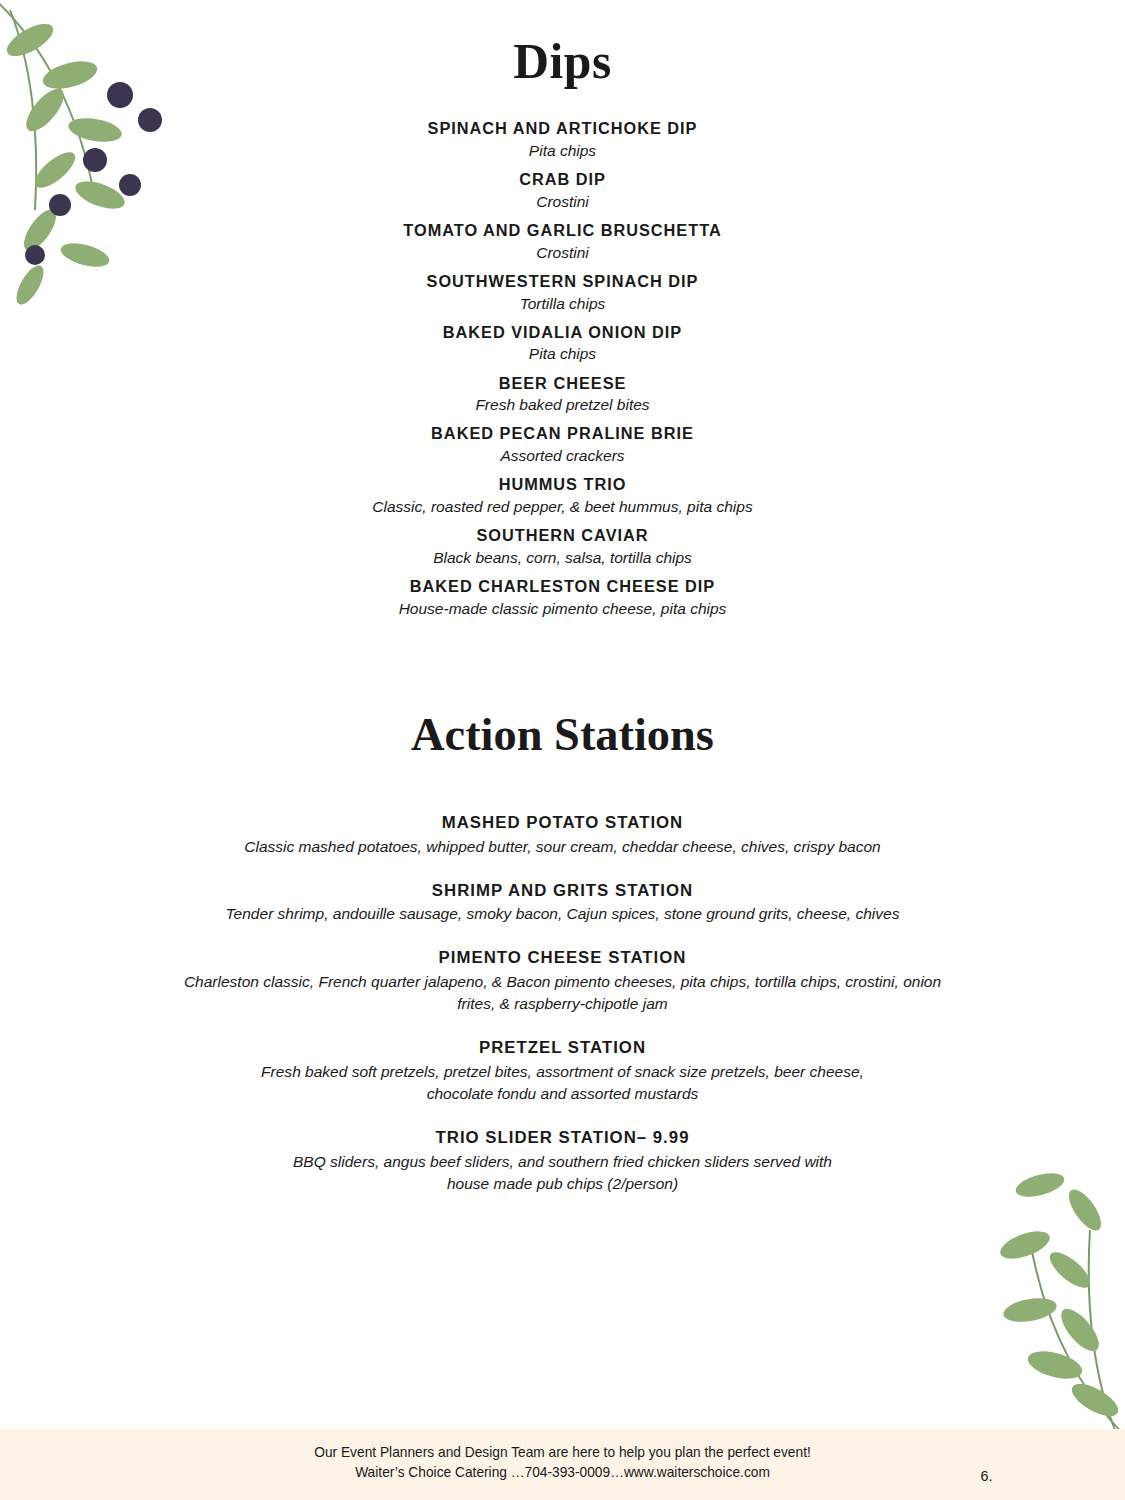Dips
Spinach and Artichoke Dip
Pita chips
Crab Dip
Crostini
Tomato and Garlic Bruschetta
Crostini
Southwestern Spinach Dip
Tortilla chips
Baked Vidalia Onion Dip
Pita chips
Beer Cheese
Fresh baked pretzel bites
Baked Pecan Praline Brie
Assorted crackers
Hummus Trio
Classic, roasted red pepper, & beet hummus, pita chips
Southern Caviar
Black beans, corn, salsa, tortilla chips
Baked Charleston Cheese Dip
House-made classic pimento cheese, pita chips
Action Stations
Mashed Potato Station
Classic mashed potatoes, whipped butter, sour cream, cheddar cheese, chives, crispy bacon
Shrimp and Grits Station
Tender shrimp, andouille sausage, smoky bacon, Cajun spices, stone ground grits, cheese, chives
Pimento Cheese Station
Charleston classic, French quarter jalapeno, & Bacon pimento cheeses, pita chips, tortilla chips, crostini, onion frites, & raspberry-chipotle jam
Pretzel Station
Fresh baked soft pretzels, pretzel bites, assortment of snack size pretzels, beer cheese,
chocolate fondu and assorted mustards
Trio Slider Station– 9.99
BBQ sliders, angus beef sliders, and southern fried chicken sliders served with
house made pub chips (2/person)
Our Event Planners and Design Team are here to help you plan the perfect event!
Waiter’s Choice Catering …704-393-0009…www.waiterschoice.com
6.